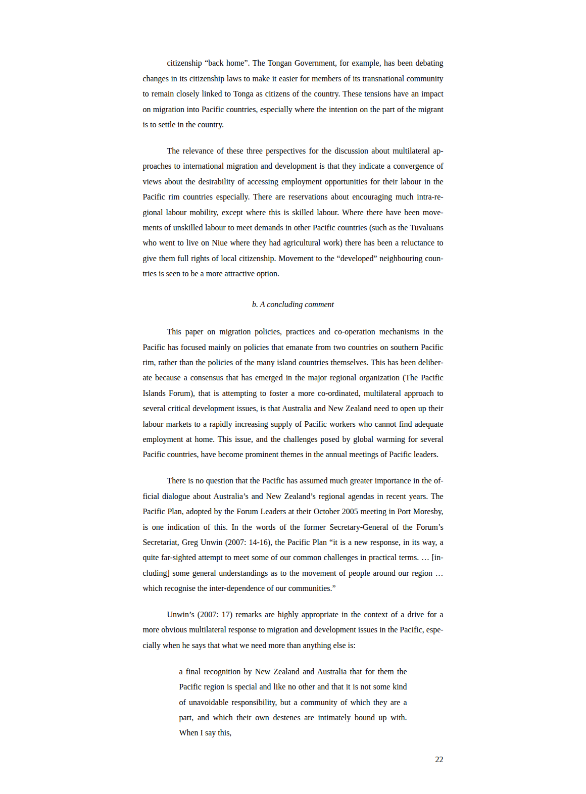citizenship “back home”. The Tongan Government, for example, has been debating changes in its citizenship laws to make it easier for members of its transnational community to remain closely linked to Tonga as citizens of the country. These tensions have an impact on migration into Pacific countries, especially where the intention on the part of the migrant is to settle in the country.
The relevance of these three perspectives for the discussion about multilateral approaches to international migration and development is that they indicate a convergence of views about the desirability of accessing employment opportunities for their labour in the Pacific rim countries especially. There are reservations about encouraging much intra-regional labour mobility, except where this is skilled labour. Where there have been movements of unskilled labour to meet demands in other Pacific countries (such as the Tuvaluans who went to live on Niue where they had agricultural work) there has been a reluctance to give them full rights of local citizenship. Movement to the “developed” neighbouring countries is seen to be a more attractive option.
b. A concluding comment
This paper on migration policies, practices and co-operation mechanisms in the Pacific has focused mainly on policies that emanate from two countries on southern Pacific rim, rather than the policies of the many island countries themselves. This has been deliberate because a consensus that has emerged in the major regional organization (The Pacific Islands Forum), that is attempting to foster a more co-ordinated, multilateral approach to several critical development issues, is that Australia and New Zealand need to open up their labour markets to a rapidly increasing supply of Pacific workers who cannot find adequate employment at home. This issue, and the challenges posed by global warming for several Pacific countries, have become prominent themes in the annual meetings of Pacific leaders.
There is no question that the Pacific has assumed much greater importance in the official dialogue about Australia’s and New Zealand’s regional agendas in recent years. The Pacific Plan, adopted by the Forum Leaders at their October 2005 meeting in Port Moresby, is one indication of this. In the words of the former Secretary-General of the Forum’s Secretariat, Greg Unwin (2007: 14-16), the Pacific Plan “it is a new response, in its way, a quite far-sighted attempt to meet some of our common challenges in practical terms. … [including] some general understandings as to the movement of people around our region … which recognise the inter-dependence of our communities.”
Unwin’s (2007: 17) remarks are highly appropriate in the context of a drive for a more obvious multilateral response to migration and development issues in the Pacific, especially when he says that what we need more than anything else is:
a final recognition by New Zealand and Australia that for them the Pacific region is special and like no other and that it is not some kind of unavoidable responsibility, but a community of which they are a part, and which their own destenes are intimately bound up with. When I say this,
22